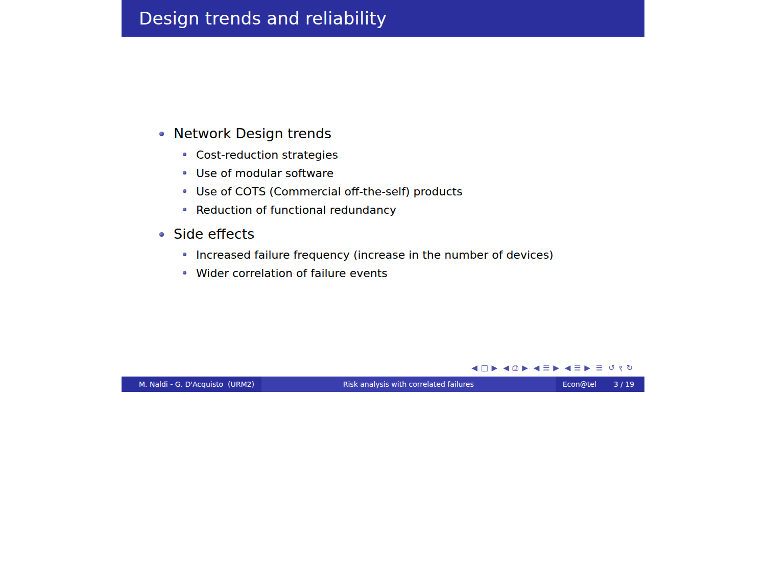Design trends and reliability
Network Design trends
Cost-reduction strategies
Use of modular software
Use of COTS (Commercial off-the-self) products
Reduction of functional redundancy
Side effects
Increased failure frequency (increase in the number of devices)
Wider correlation of failure events
◀ □ ▶ ◀ ⎙ ▶ ◀ ☰ ▶ ◀ ☰ ▶ ☰ ↺ ९ ↻
M. Naldi - G. D'Acquisto (URM2)
Risk analysis with correlated failures
Econ@tel 3 / 19